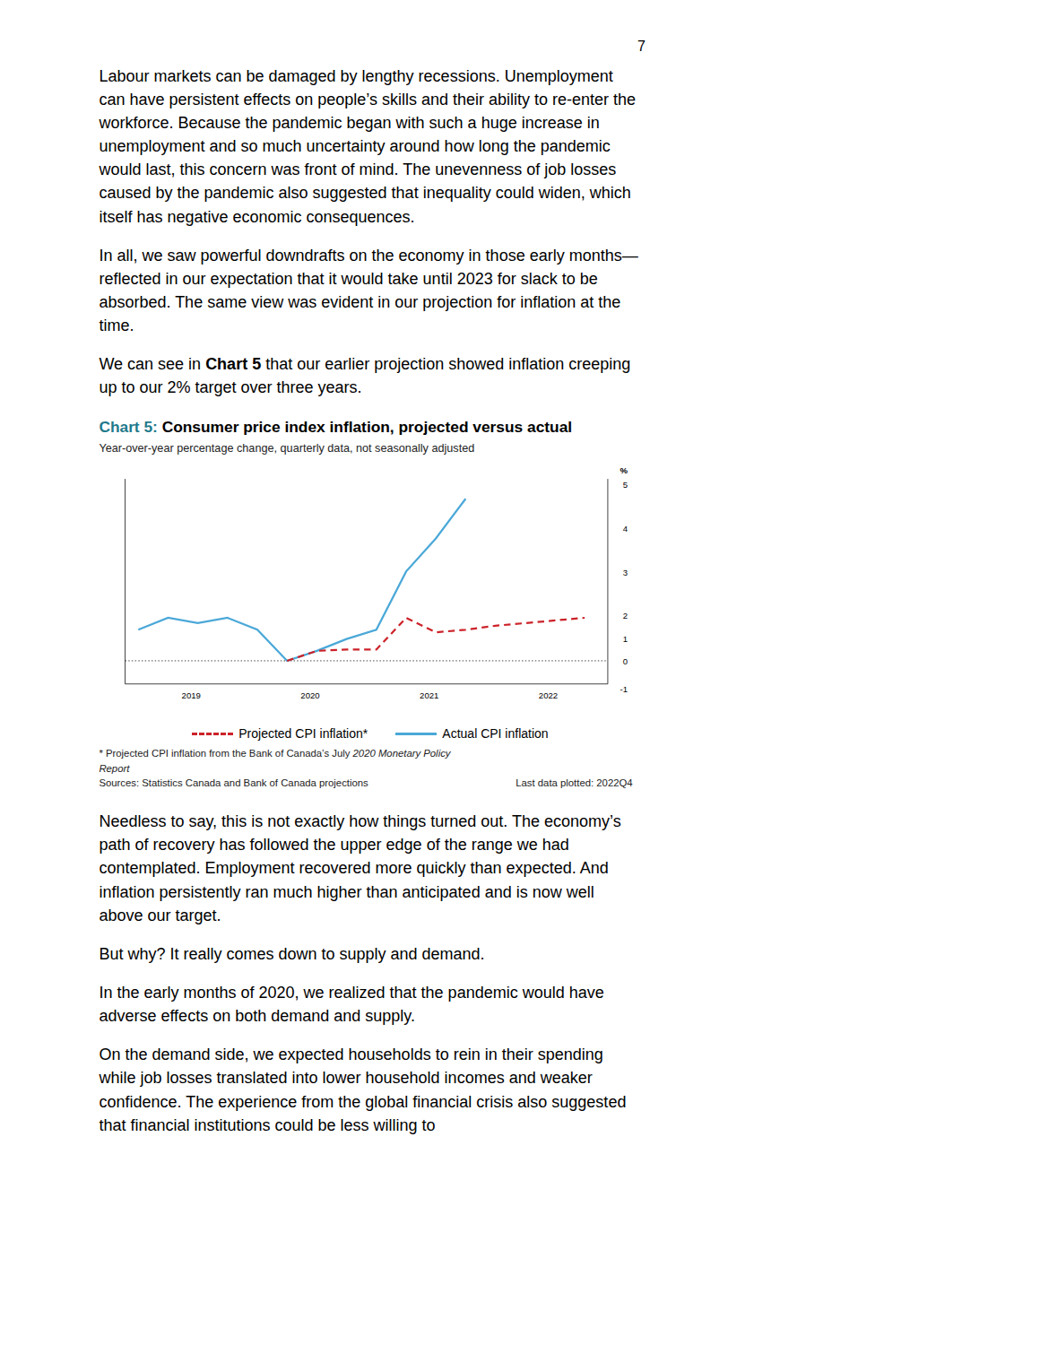7
Labour markets can be damaged by lengthy recessions. Unemployment can have persistent effects on people’s skills and their ability to re-enter the workforce. Because the pandemic began with such a huge increase in unemployment and so much uncertainty around how long the pandemic would last, this concern was front of mind. The unevenness of job losses caused by the pandemic also suggested that inequality could widen, which itself has negative economic consequences.
In all, we saw powerful downdrafts on the economy in those early months—reflected in our expectation that it would take until 2023 for slack to be absorbed. The same view was evident in our projection for inflation at the time.
We can see in Chart 5 that our earlier projection showed inflation creeping up to our 2% target over three years.
Chart 5: Consumer price index inflation, projected versus actual
Year-over-year percentage change, quarterly data, not seasonally adjusted
% 5 4 3 2 1 0 -1 2019 2020 2021 2022
Projected CPI inflation*
Actual CPI inflation
* Projected CPI inflation from the Bank of Canada’s July 2020 Monetary Policy Report
Sources: Statistics Canada and Bank of Canada projections
Last data plotted: 2022Q4
Needless to say, this is not exactly how things turned out. The economy’s path of recovery has followed the upper edge of the range we had contemplated. Employment recovered more quickly than expected. And inflation persistently ran much higher than anticipated and is now well above our target.
But why? It really comes down to supply and demand.
In the early months of 2020, we realized that the pandemic would have adverse effects on both demand and supply.
On the demand side, we expected households to rein in their spending while job losses translated into lower household incomes and weaker confidence. The experience from the global financial crisis also suggested that financial institutions could be less willing to